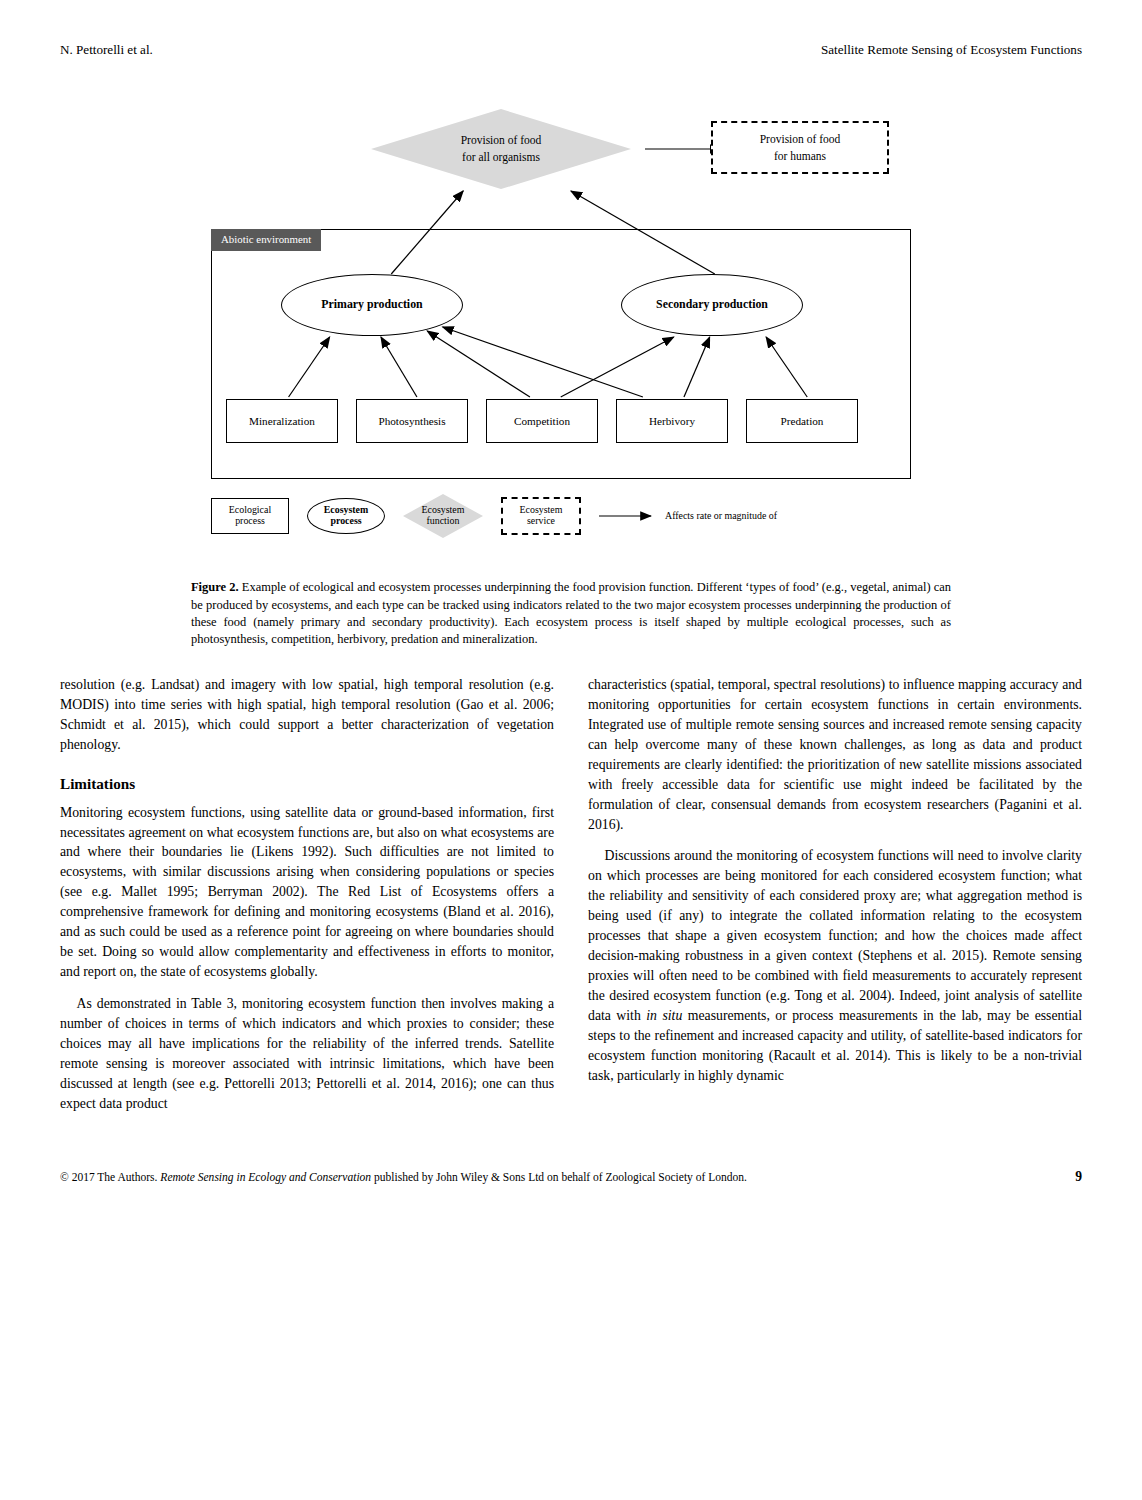N. Pettorelli et al.
Satellite Remote Sensing of Ecosystem Functions
Provision of food
for all organisms
Provision of food
for humans
Abiotic environment
Primary production
Secondary production
Mineralization
Photosynthesis
Competition
Herbivory
Predation
Ecological
process
Ecosystem
process
Ecosystem
function
Ecosystem
service
Affects rate or magnitude of
Figure 2. Example of ecological and ecosystem processes underpinning the food provision function. Different ‘types of food’ (e.g., vegetal, animal) can be produced by ecosystems, and each type can be tracked using indicators related to the two major ecosystem processes underpinning the production of these food (namely primary and secondary productivity). Each ecosystem process is itself shaped by multiple ecological processes, such as photosynthesis, competition, herbivory, predation and mineralization.
resolution (e.g. Landsat) and imagery with low spatial, high temporal resolution (e.g. MODIS) into time series with high spatial, high temporal resolution (Gao et al. 2006; Schmidt et al. 2015), which could support a better characterization of vegetation phenology.
Limitations
Monitoring ecosystem functions, using satellite data or ground-based information, first necessitates agreement on what ecosystem functions are, but also on what ecosystems are and where their boundaries lie (Likens 1992). Such difficulties are not limited to ecosystems, with similar discussions arising when considering populations or species (see e.g. Mallet 1995; Berryman 2002). The Red List of Ecosystems offers a comprehensive framework for defining and monitoring ecosystems (Bland et al. 2016), and as such could be used as a reference point for agreeing on where boundaries should be set. Doing so would allow complementarity and effectiveness in efforts to monitor, and report on, the state of ecosystems globally.
As demonstrated in Table 3, monitoring ecosystem function then involves making a number of choices in terms of which indicators and which proxies to consider; these choices may all have implications for the reliability of the inferred trends. Satellite remote sensing is moreover associated with intrinsic limitations, which have been discussed at length (see e.g. Pettorelli 2013; Pettorelli et al. 2014, 2016); one can thus expect data product
characteristics (spatial, temporal, spectral resolutions) to influence mapping accuracy and monitoring opportunities for certain ecosystem functions in certain environments. Integrated use of multiple remote sensing sources and increased remote sensing capacity can help overcome many of these known challenges, as long as data and product requirements are clearly identified: the prioritization of new satellite missions associated with freely accessible data for scientific use might indeed be facilitated by the formulation of clear, consensual demands from ecosystem researchers (Paganini et al. 2016).
Discussions around the monitoring of ecosystem functions will need to involve clarity on which processes are being monitored for each considered ecosystem function; what the reliability and sensitivity of each considered proxy are; what aggregation method is being used (if any) to integrate the collated information relating to the ecosystem processes that shape a given ecosystem function; and how the choices made affect decision-making robustness in a given context (Stephens et al. 2015). Remote sensing proxies will often need to be combined with field measurements to accurately represent the desired ecosystem function (e.g. Tong et al. 2004). Indeed, joint analysis of satellite data with in situ measurements, or process measurements in the lab, may be essential steps to the refinement and increased capacity and utility, of satellite-based indicators for ecosystem function monitoring (Racault et al. 2014). This is likely to be a non-trivial task, particularly in highly dynamic
© 2017 The Authors. Remote Sensing in Ecology and Conservation published by John Wiley & Sons Ltd on behalf of Zoological Society of London.
9